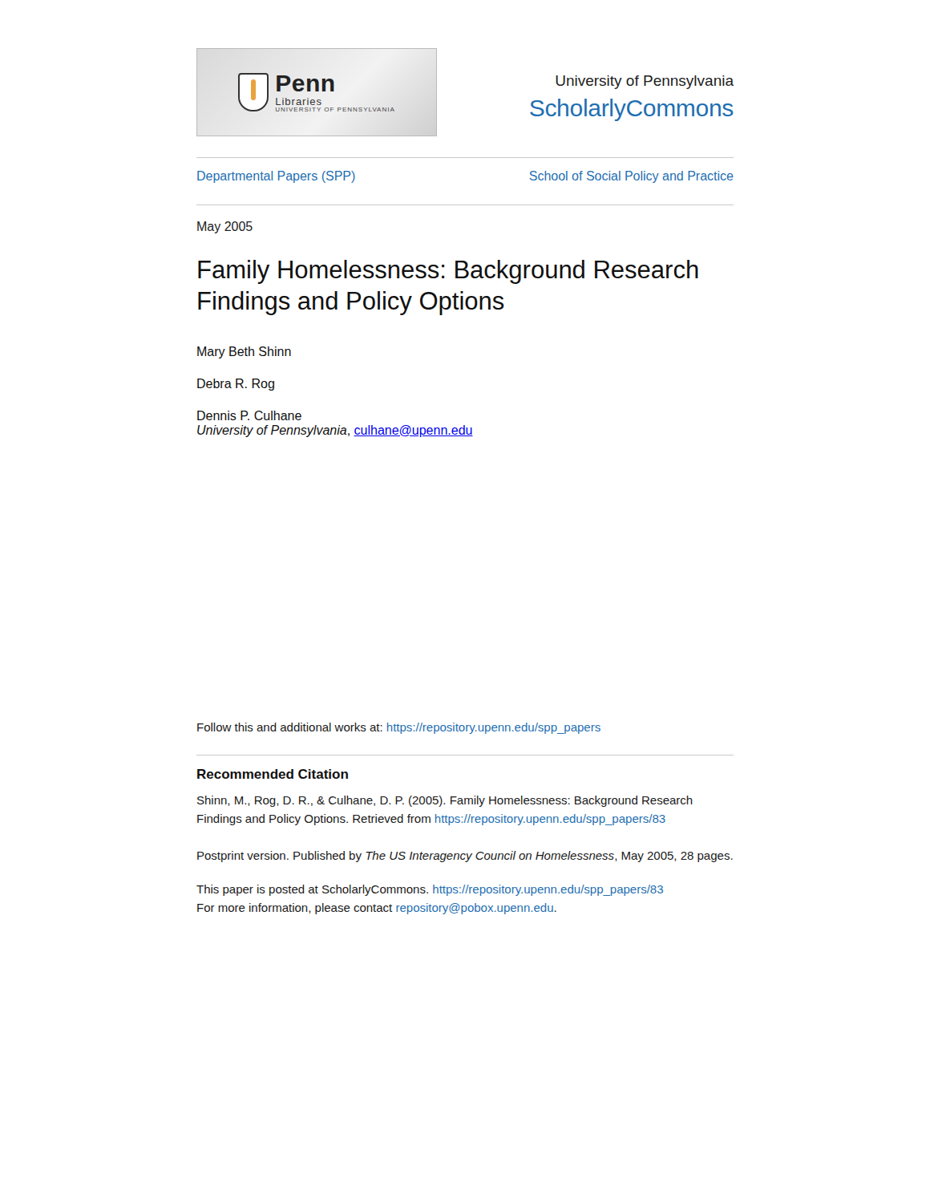Penn
Libraries
University of Pennsylvania
University of Pennsylvania
ScholarlyCommons
Departmental Papers (SPP)
School of Social Policy and Practice
May 2005
Family Homelessness: Background Research Findings and Policy Options
Mary Beth Shinn
Debra R. Rog
Dennis P. Culhane
University of Pennsylvania, culhane@upenn.edu
Follow this and additional works at: https://repository.upenn.edu/spp_papers
Recommended Citation
Shinn, M., Rog, D. R., & Culhane, D. P. (2005). Family Homelessness: Background Research Findings and Policy Options. Retrieved from https://repository.upenn.edu/spp_papers/83
Postprint version. Published by The US Interagency Council on Homelessness, May 2005, 28 pages.
This paper is posted at ScholarlyCommons. https://repository.upenn.edu/spp_papers/83
For more information, please contact repository@pobox.upenn.edu.